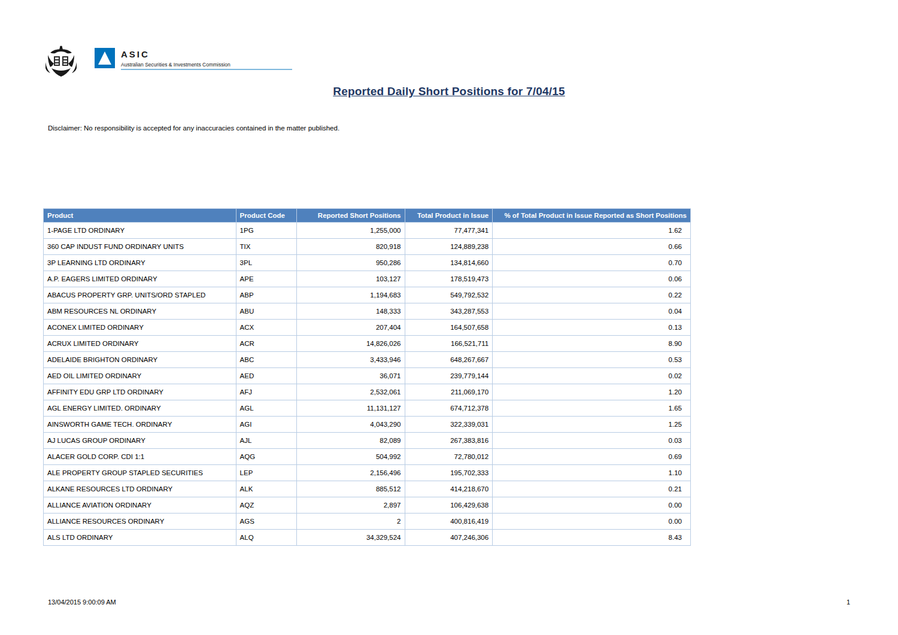ASIC Australian Securities & Investments Commission
Reported Daily Short Positions for 7/04/15
Disclaimer: No responsibility is accepted for any inaccuracies contained in the matter published.
| Product | Product Code | Reported Short Positions | Total Product in Issue | % of Total Product in Issue Reported as Short Positions |
| --- | --- | --- | --- | --- |
| 1-PAGE LTD ORDINARY | 1PG | 1,255,000 | 77,477,341 | 1.62 |
| 360 CAP INDUST FUND ORDINARY UNITS | TIX | 820,918 | 124,889,238 | 0.66 |
| 3P LEARNING LTD ORDINARY | 3PL | 950,286 | 134,814,660 | 0.70 |
| A.P. EAGERS LIMITED ORDINARY | APE | 103,127 | 178,519,473 | 0.06 |
| ABACUS PROPERTY GRP. UNITS/ORD STAPLED | ABP | 1,194,683 | 549,792,532 | 0.22 |
| ABM RESOURCES NL ORDINARY | ABU | 148,333 | 343,287,553 | 0.04 |
| ACONEX LIMITED ORDINARY | ACX | 207,404 | 164,507,658 | 0.13 |
| ACRUX LIMITED ORDINARY | ACR | 14,826,026 | 166,521,711 | 8.90 |
| ADELAIDE BRIGHTON ORDINARY | ABC | 3,433,946 | 648,267,667 | 0.53 |
| AED OIL LIMITED ORDINARY | AED | 36,071 | 239,779,144 | 0.02 |
| AFFINITY EDU GRP LTD ORDINARY | AFJ | 2,532,061 | 211,069,170 | 1.20 |
| AGL ENERGY LIMITED. ORDINARY | AGL | 11,131,127 | 674,712,378 | 1.65 |
| AINSWORTH GAME TECH. ORDINARY | AGI | 4,043,290 | 322,339,031 | 1.25 |
| AJ LUCAS GROUP ORDINARY | AJL | 82,089 | 267,383,816 | 0.03 |
| ALACER GOLD CORP. CDI 1:1 | AQG | 504,992 | 72,780,012 | 0.69 |
| ALE PROPERTY GROUP STAPLED SECURITIES | LEP | 2,156,496 | 195,702,333 | 1.10 |
| ALKANE RESOURCES LTD ORDINARY | ALK | 885,512 | 414,218,670 | 0.21 |
| ALLIANCE AVIATION ORDINARY | AQZ | 2,897 | 106,429,638 | 0.00 |
| ALLIANCE RESOURCES ORDINARY | AGS | 2 | 400,816,419 | 0.00 |
| ALS LTD ORDINARY | ALQ | 34,329,524 | 407,246,306 | 8.43 |
13/04/2015 9:00:09 AM
1